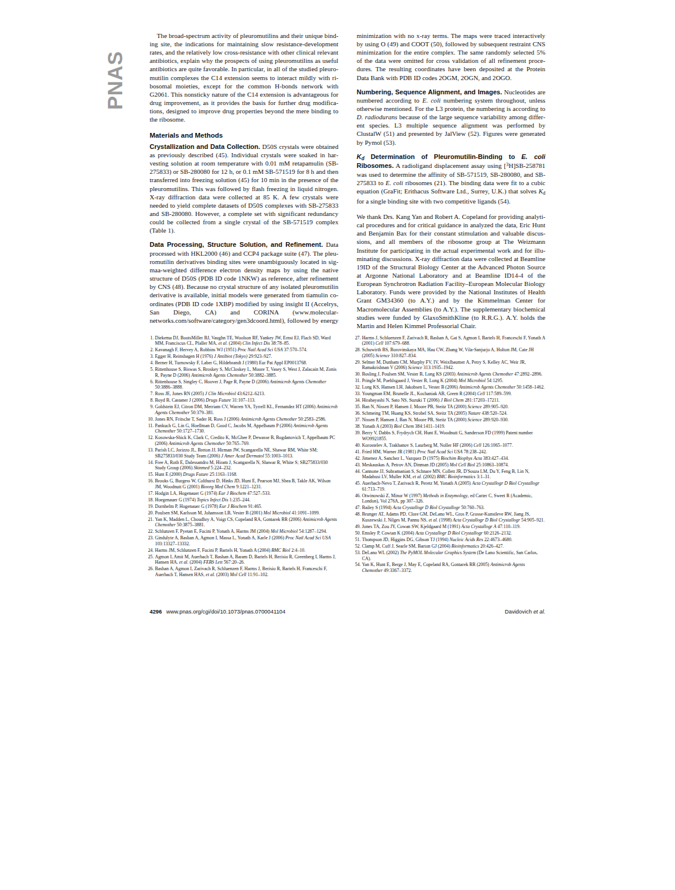PNAS
The broad-spectrum activity of pleuromutilins and their unique binding site, the indications for maintaining slow resistance-development rates, and the relatively low cross-resistance with other clinical relevant antibiotics, explain why the prospects of using pleuromutilins as useful antibiotics are quite favorable. In particular, in all of the studied pleuromutilin complexes the C14 extension seems to interact mildly with ribosomal moieties, except for the common H-bonds network with G2061. This nonsticky nature of the C14 extension is advantageous for drug improvement, as it provides the basis for further drug modifications, designed to improve drug properties beyond the mere binding to the ribosome.
Materials and Methods
Crystallization and Data Collection. D50S crystals were obtained as previously described (45). Individual crystals were soaked in harvesting solution at room temperature with 0.01 mM retapamulin (SB-275833) or SB-280080 for 12 h, or 0.1 mM SB-571519 for 8 h and then transferred into freezing solution (45) for 10 min in the presence of the pleuromutilins. This was followed by flash freezing in liquid nitrogen. X-ray diffraction data were collected at 85 K. A few crystals were needed to yield complete datasets of D50S complexes with SB-275833 and SB-280080. However, a complete set with significant redundancy could be collected from a single crystal of the SB-571519 complex (Table 1).
Data Processing, Structure Solution, and Refinement. Data processed with HKL2000 (46) and CCP4 package suite (47). The pleuromutilin derivatives binding sites were unambiguously located in sigmaa-weighted difference electron density maps by using the native structure of D50S (PDB ID code 1NKW) as reference, after refinement by CNS (48). Because no crystal structure of any isolated pleuromutilin derivative is available, initial models were generated from tiamulin coordinates (PDB ID code 1XBP) modified by using insight II (Accelrys, San Diego, CA) and CORINA (www.molecular-networks.com/software/category/gen3dcoord.html), followed by energy minimization with no x-ray terms. The maps were traced interactively by using O (49) and COOT (50), followed by subsequent restraint CNS minimization for the entire complex. The same randomly selected 5% of the data were omitted for cross validation of all refinement procedures. The resulting coordinates have been deposited at the Protein Data Bank with PDB ID codes 2OGM, 2OGN, and 2OGO.
Numbering, Sequence Alignment, and Images. Nucleotides are numbered according to E. coli numbering system throughout, unless otherwise mentioned. For the L3 protein, the numbering is according to D. radiodurans because of the large sequence variability among different species. L3 multiple sequence alignment was performed by ClustalW (51) and presented by JalView (52). Figures were generated by Pymol (53).
Kd Determination of Pleuromutilin-Binding to E. coli Ribosomes. A radioligand displacement assay using [3H]SB-258781 was used to determine the affinity of SB-571519, SB-280080, and SB-275833 to E. coli ribosomes (21). The binding data were fit to a cubic equation (GraFit; Erithacus Software Ltd., Surrey, U.K.) that solves Kd for a single binding site with two competitive ligands (54).
We thank Drs. Kang Yan and Robert A. Copeland for providing analytical procedures and for critical guidance in analyzed the data, Eric Hunt and Benjamin Bax for their constant stimulation and valuable discussions, and all members of the ribosome group at The Weizmann Institute for participating in the actual experimental work and for illuminating discussions. X-ray diffraction data were collected at Beamline 19ID of the Structural Biology Center at the Advanced Photon Source at Argonne National Laboratory and at Beamline ID14-4 of the European Synchrotron Radiation Facility–European Molecular Biology Laboratory. Funds were provided by the National Institutes of Health Grant GM34360 (to A.Y.) and by the Kimmelman Center for Macromolecular Assemblies (to A.Y.). The supplementary biochemical studies were funded by GlaxoSmithKline (to R.R.G.). A.Y. holds the Martin and Helen Kimmel Professorial Chair.
Diekema DJ, BootsMiller BJ, Vaughn TE, Woolson RF, Yankey JW, Ernst EJ, Flach SD, Ward MM, Franciscus CL, Pfaller MA, et al. (2004) Clin Infect Dis 38:78–85.
Kavanagh F, Hervey A, Robbins WJ (1951) Proc Natl Acad Sci USA 37:570–574.
Egger H, Reinshagen H (1976) J Antibiot (Tokyo) 29:923–927.
Berner H, Turnowsky F, Laber G, Hildebrandt J (1980) Eur Pat Appl EP0013768.
Rittenhouse S, Biswas S, Broskey S, McCloskey L, Moore T, Vasey S, West J, Zalacain M, Zonis R, Payne D (2006) Antimicrob Agents Chemother 50:3882–3885.
Rittenhouse S, Singley C, Hoover J, Page R, Payne D (2006) Antimicrob Agents Chemother 50:3886–3888.
Ross JE, Jones RN (2005) J Clin Microbiol 43:6212–6213.
Boyd B, Castaner J (2006) Drugs Future 31:107–113.
Goldstein EJ, Citron DM, Merriam CV, Warren YA, Tyrrell KL, Fernandez HT (2006) Antimicrob Agents Chemother 50:379–381.
Jones RN, Fritsche T, Sader H, Ross J (2006) Antimicrob Agents Chemother 50:2583–2586.
Pankuch G, Lin G, Hoellman D, Good C, Jacobs M, Appelbaum P (2006) Antimicrob Agents Chemother 50:1727–1730.
Kosowska-Shick K, Clark C, Credito K, McGhee P, Dewasse B, Bogdanovich T, Appelbaum PC (2006) Antimicrob Agents Chemother 50:765–769.
Parish LC, Jorizzo JL, Breton JJ, Hirman JW, Scangarella NE, Shawar RM, White SM; SB275833/030 Study Team (2006) J Amer Acad Dermatol 55:1003–1013.
Free A, Roth E, Dalessandro M, Hiram J, Scangarella N, Shawar R, White S; SB275833/030 Study Group (2006) Skinmed 5:224–232.
Hunt E (2000) Drugs Future 25:1163–1168.
Brooks G, Burgess W, Colthurst D, Hinks JD, Hunt E, Pearson MJ, Shea B, Takle AK, Wilson JM, Woodnutt G (2001) Bioorg Med Chem 9:1221–1231.
Hodgin LA, Hogenauer G (1974) Eur J Biochem 47:527–533.
Hoegenauer G (1974) Topics Infect Dis 1:235–244.
Dornhelm P, Hogenauer G (1978) Eur J Biochem 91:465.
Poulsen SM, Karlsson M, Johansson LB, Vester B (2001) Mol Microbiol 41:1091–1099.
Yan K, Madden L, Choudhry A, Voigt CS, Copeland RA, Gontarek RR (2006) Antimicrob Agents Chemother 50:3875–3881.
Schlunzen F, Pyetan E, Fucini P, Yonath A, Harms JM (2004) Mol Microbiol 54:1287–1294.
Gindulyte A, Bashan A, Agmon I, Massa L, Yonath A, Karle J (2006) Proc Natl Acad Sci USA 103:13327–13332.
Harms JM, Schlunzen F, Fucini P, Bartels H, Yonath A (2004) BMC Biol 2:4–10.
Agmon I, Amit M, Auerbach T, Bashan A, Baram D, Bartels H, Berisio R, Greenberg I, Harms J, Hansen HA, et al. (2004) FEBS Lett 567:20–26.
Bashan A, Agmon I, Zarivach R, Schluenzen F, Harms J, Berisio R, Bartels H, Franceschi F, Auerbach T, Hansen HAS, et al. (2003) Mol Cell 11:91–102.
Harms J, Schluenzen F, Zarivach R, Bashan A, Gat S, Agmon I, Bartels H, Franceschi F, Yonath A (2001) Cell 107:679–688.
Schuwirth BS, Borovinskaya MA, Hau CW, Zhang W, Vila-Sanjurjo A, Holton JM, Cate JH (2005) Science 310:827–834.
Selmer M, Dunham CM, Murphy FV, IV, Weixlbaumer A, Petry S, Kelley AC, Weir JR, Ramakrishnan V (2006) Science 313:1935–1942.
Bosling J, Poulsen SM, Vester B, Long KS (2003) Antimicrob Agents Chemother 47:2892–2896.
Pringle M, Poehlsgaard J, Vester B, Long K (2004) Mol Microbiol 54:1295.
Long KS, Hansen LH, Jakobsen L, Vester B (2006) Antimicrob Agents Chemother 50:1458–1462.
Youngman EM, Brunelle JL, Kochaniak AB, Green R (2004) Cell 117:589–599.
Hirabayashi N, Sato NS, Suzuki T (2006) J Biol Chem 281:17203–17211.
Ban N, Nissen P, Hansen J, Moore PB, Steitz TA (2000) Science 289:905–920.
Schmeing TM, Huang KS, Strobel SA, Steitz TA (2005) Nature 438:520–524.
Nissen P, Hansen J, Ban N, Moore PB, Steitz TA (2000) Science 289:920–930.
Yonath A (2003) Biol Chem 384:1411–1419.
Berry V, Dabbs S, Frydrych CH, Hunt E, Woodnutt G, Sanderson FD (1999) Patent number WO9921855.
Korostelev A, Trakhanov S, Laurberg M, Noller HF (2006) Cell 126:1065–1077.
Fried HM, Warner JR (1981) Proc Natl Acad Sci USA 78:238–242.
Jimenez A, Sanchez L, Vazquez D (1975) Biochim Biophys Acta 383:427–434.
Meskauskas A, Petrov AN, Dinman JD (2005) Mol Cell Biol 25:10863–10874.
Cannone JJ, Subramanian S, Schnare MN, Collett JR, D'Souza LM, Du Y, Feng B, Lin N, Madabusi LV, Muller KM, et al. (2002) BMC Bioinformatics 3:1–31.
Auerbach-Nevo T, Zarivach R, Peretz M, Yonath A (2005) Acta Crystallogr D Biol Crystallogr 61:713–719.
Otwinowski Z, Minor W (1997) Methods in Enzymology, ed Carter C, Sweet R (Academic, London), Vol 276A, pp 307–326.
Bailey S (1994) Acta Crystallogr D Biol Crystallogr 50:760–763.
Brunger AT, Adams PD, Clore GM, DeLano WL, Gros P, Grosse-Kunstleve RW, Jiang JS, Kuszewski J, Nilges M, Pannu NS, et al. (1998) Acta Crystallogr D Biol Crystallogr 54:905–921.
Jones TA, Zou JY, Cowan SW, Kjeldgaard M (1991) Acta Crystallogr A 47:110–119.
Emsley P, Cowtan K (2004) Acta Crystallogr D Biol Crystallogr 60:2126–2132.
Thompson JD, Higgins DG, Gibson TJ (1994) Nucleic Acids Res 22:4673–4680.
Clamp M, Cuff J, Searle SM, Barton GJ (2004) Bioinformatics 20:426–427.
DeLano WL (2002) The PyMOL Molecular Graphics System (De Lano Scientific, San Carlos, CA).
Yan K, Hunt E, Berge J, May E, Copeland RA, Gontarek RR (2005) Antimicrob Agents Chemother 49:3367–3372.
4296 www.pnas.org/cgi/doi/10.1073/pnas.0700041104
Davidovich et al.